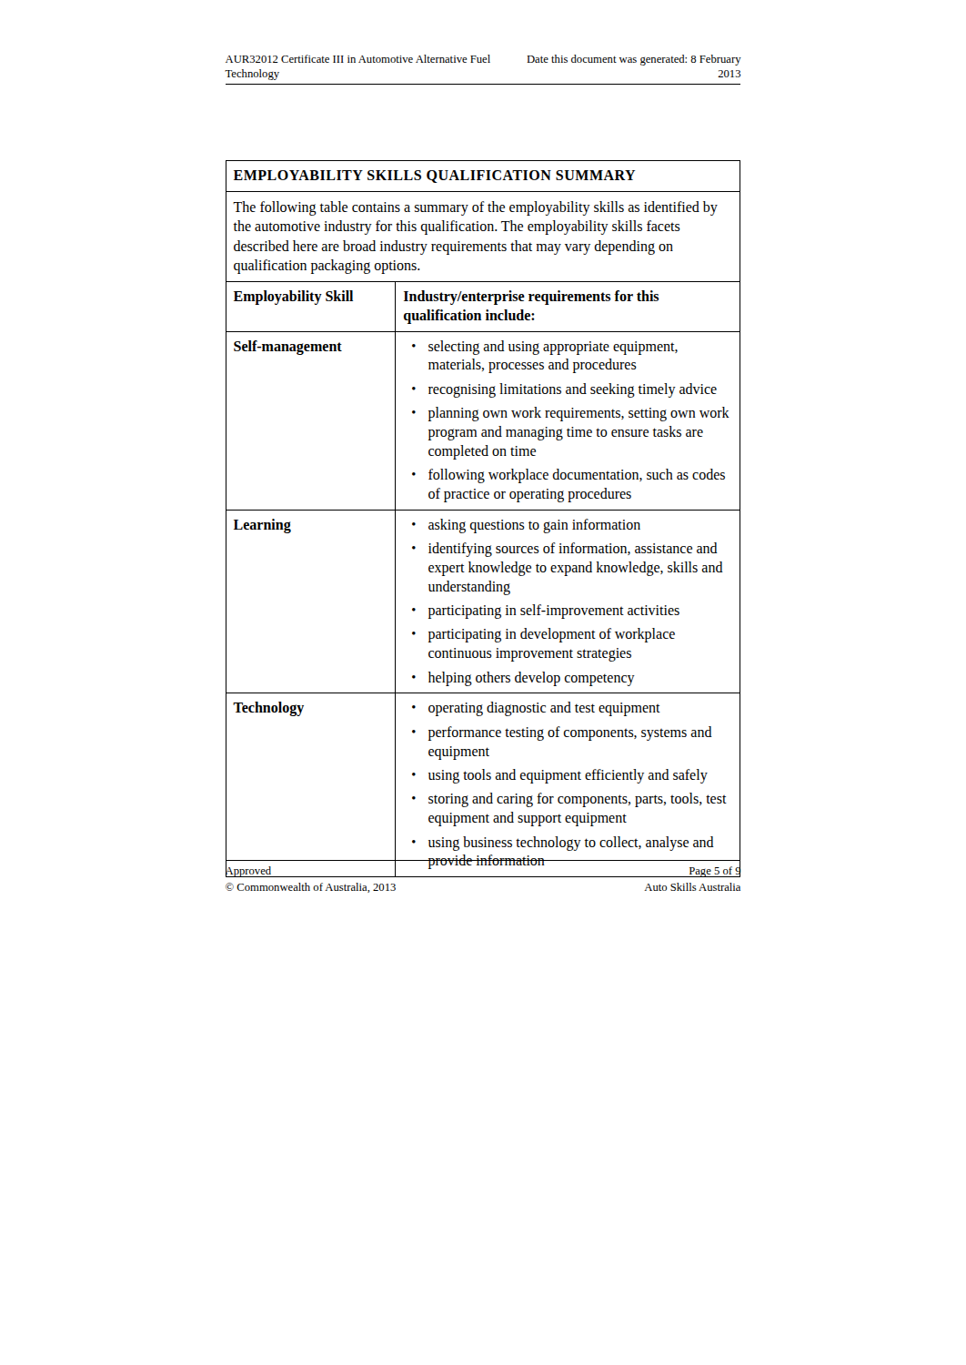AUR32012 Certificate III in Automotive Alternative Fuel Technology
Date this document was generated: 8 February 2013
| EMPLOYABILITY SKILLS QUALIFICATION SUMMARY |
| The following table contains a summary of the employability skills as identified by the automotive industry for this qualification. The employability skills facets described here are broad industry requirements that may vary depending on qualification packaging options. |
| Employability Skill | Industry/enterprise requirements for this qualification include: |
| Self-management | selecting and using appropriate equipment, materials, processes and procedures recognising limitations and seeking timely advice planning own work requirements, setting own work program and managing time to ensure tasks are completed on time following workplace documentation, such as codes of practice or operating procedures |
| Learning | asking questions to gain information identifying sources of information, assistance and expert knowledge to expand knowledge, skills and understanding participating in self-improvement activities participating in development of workplace continuous improvement strategies helping others develop competency |
| Technology | operating diagnostic and test equipment performance testing of components, systems and equipment using tools and equipment efficiently and safely storing and caring for components, parts, tools, test equipment and support equipment using business technology to collect, analyse and provide information |
Approved
Page 5 of 9
© Commonwealth of Australia, 2013
Auto Skills Australia